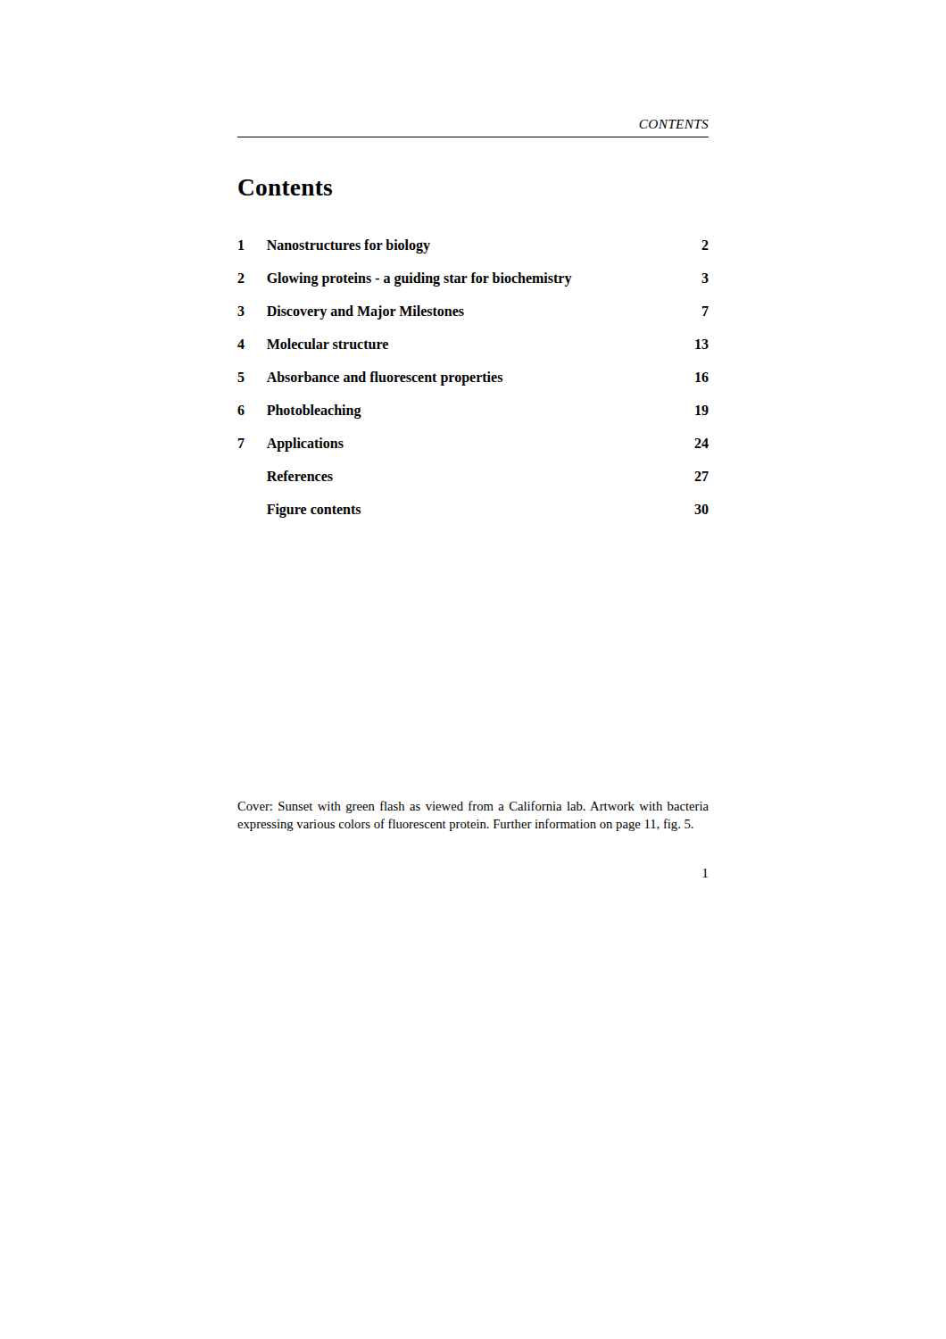CONTENTS
Contents
| 1 | Nanostructures for biology | 2 |
| 2 | Glowing proteins - a guiding star for biochemistry | 3 |
| 3 | Discovery and Major Milestones | 7 |
| 4 | Molecular structure | 13 |
| 5 | Absorbance and fluorescent properties | 16 |
| 6 | Photobleaching | 19 |
| 7 | Applications | 24 |
| | References | 27 |
| | Figure contents | 30 |
Cover: Sunset with green flash as viewed from a California lab. Artwork with bacteria expressing various colors of fluorescent protein. Further information on page 11, fig. 5.
1